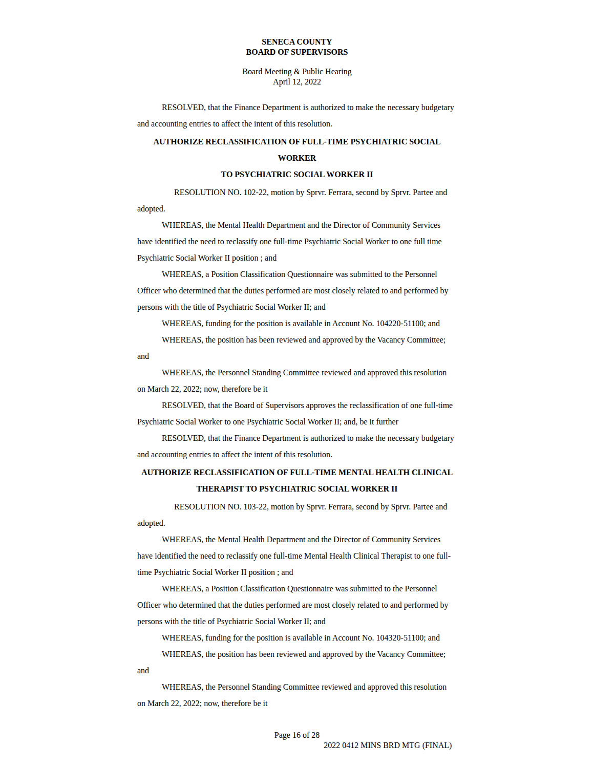Seneca County
Board of Supervisors
Board Meeting & Public Hearing
April 12, 2022
RESOLVED, that the Finance Department is authorized to make the necessary budgetary and accounting entries to affect the intent of this resolution.
Authorize Reclassification of Full-Time Psychiatric Social Worker
to Psychiatric Social Worker II
RESOLUTION NO. 102-22, motion by Sprvr. Ferrara, second by Sprvr. Partee and adopted.
WHEREAS, the Mental Health Department and the Director of Community Services have identified the need to reclassify one full-time Psychiatric Social Worker to one full time Psychiatric Social Worker II position ; and
WHEREAS, a Position Classification Questionnaire was submitted to the Personnel Officer who determined that the duties performed are most closely related to and performed by persons with the title of Psychiatric Social Worker II; and
WHEREAS, funding for the position is available in Account No. 104220-51100; and
WHEREAS, the position has been reviewed and approved by the Vacancy Committee; and
WHEREAS, the Personnel Standing Committee reviewed and approved this resolution on March 22, 2022; now, therefore be it
RESOLVED, that the Board of Supervisors approves the reclassification of one full-time Psychiatric Social Worker to one Psychiatric Social Worker II; and, be it further
RESOLVED, that the Finance Department is authorized to make the necessary budgetary and accounting entries to affect the intent of this resolution.
Authorize Reclassification of Full-Time Mental Health Clinical
Therapist to Psychiatric Social Worker II
RESOLUTION NO. 103-22, motion by Sprvr. Ferrara, second by Sprvr. Partee and adopted.
WHEREAS, the Mental Health Department and the Director of Community Services have identified the need to reclassify one full-time Mental Health Clinical Therapist to one full-time Psychiatric Social Worker II position ; and
WHEREAS, a Position Classification Questionnaire was submitted to the Personnel Officer who determined that the duties performed are most closely related to and performed by persons with the title of Psychiatric Social Worker II; and
WHEREAS, funding for the position is available in Account No. 104320-51100; and
WHEREAS, the position has been reviewed and approved by the Vacancy Committee; and
WHEREAS, the Personnel Standing Committee reviewed and approved this resolution on March 22, 2022; now, therefore be it
Page 16 of 28
2022 0412 MINS BRD MTG (FINAL)